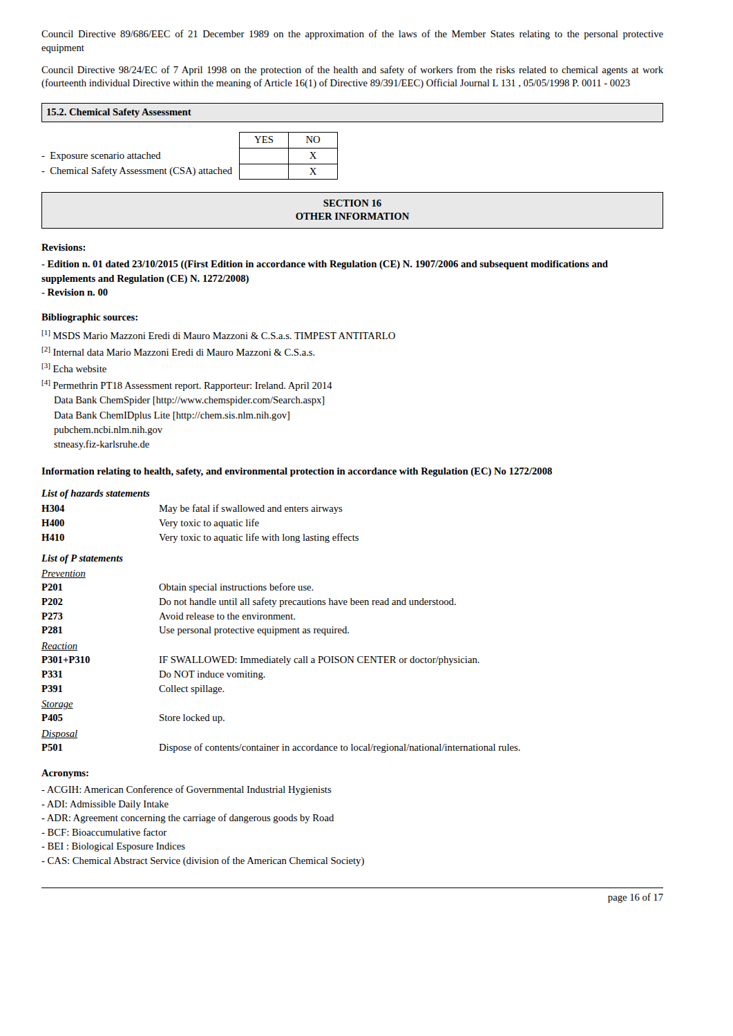Council Directive 89/686/EEC of 21 December 1989 on the approximation of the laws of the Member States relating to the personal protective equipment
Council Directive 98/24/EC of 7 April 1998 on the protection of the health and safety of workers from the risks related to chemical agents at work (fourteenth individual Directive within the meaning of Article 16(1) of Directive 89/391/EEC) Official Journal L 131 , 05/05/1998 P. 0011 - 0023
15.2. Chemical Safety Assessment
- Exposure scenario attached
- Chemical Safety Assessment (CSA) attached
| YES | NO |
| | X |
| | X |
SECTION 16
OTHER INFORMATION
Revisions:
- Edition n. 01 dated 23/10/2015 ((First Edition in accordance with Regulation (CE) N. 1907/2006 and subsequent modifications and supplements and Regulation (CE) N. 1272/2008)
- Revision n. 00
Bibliographic sources:
[1] MSDS Mario Mazzoni Eredi di Mauro Mazzoni & C.S.a.s. TIMPEST ANTITARLO
[2] Internal data Mario Mazzoni Eredi di Mauro Mazzoni & C.S.a.s.
[3] Echa website
[4] Permethrin PT18 Assessment report. Rapporteur: Ireland. April 2014 Data Bank ChemSpider [http://www.chemspider.com/Search.aspx] Data Bank ChemIDplus Lite [http://chem.sis.nlm.nih.gov] pubchem.ncbi.nlm.nih.gov stneasy.fiz-karlsruhe.de
Information relating to health, safety, and environmental protection in accordance with Regulation (EC) No 1272/2008
List of hazards statements
| H304 | May be fatal if swallowed and enters airways |
| H400 | Very toxic to aquatic life |
| H410 | Very toxic to aquatic life with long lasting effects |
List of P statements
Prevention
| P201 | Obtain special instructions before use. |
| P202 | Do not handle until all safety precautions have been read and understood. |
| P273 | Avoid release to the environment. |
| P281 | Use personal protective equipment as required. |
Reaction
| P301+P310 | IF SWALLOWED: Immediately call a POISON CENTER or doctor/physician. |
| P331 | Do NOT induce vomiting. |
| P391 | Collect spillage. |
Storage
| P405 | Store locked up. |
Disposal
| P501 | Dispose of contents/container in accordance to local/regional/national/international rules. |
Acronyms:
- ACGIH: American Conference of Governmental Industrial Hygienists
- ADI: Admissible Daily Intake
- ADR: Agreement concerning the carriage of dangerous goods by Road
- BCF: Bioaccumulative factor
- BEI : Biological Esposure Indices
- CAS: Chemical Abstract Service (division of the American Chemical Society)
page 16 of 17